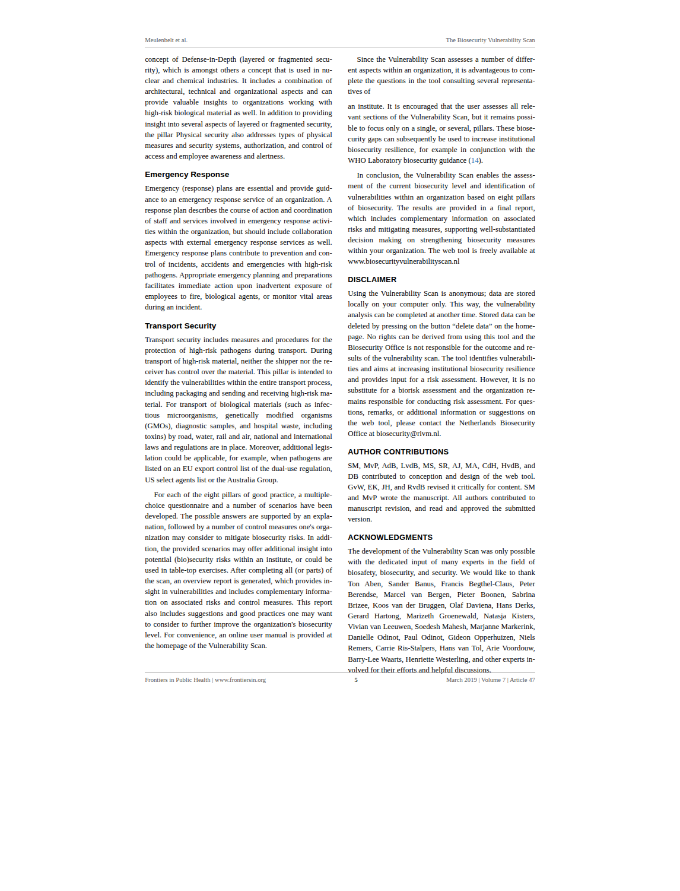Meulenbelt et al.
The Biosecurity Vulnerability Scan
concept of Defense-in-Depth (layered or fragmented security), which is amongst others a concept that is used in nuclear and chemical industries. It includes a combination of architectural, technical and organizational aspects and can provide valuable insights to organizations working with high-risk biological material as well. In addition to providing insight into several aspects of layered or fragmented security, the pillar Physical security also addresses types of physical measures and security systems, authorization, and control of access and employee awareness and alertness.
Emergency Response
Emergency (response) plans are essential and provide guidance to an emergency response service of an organization. A response plan describes the course of action and coordination of staff and services involved in emergency response activities within the organization, but should include collaboration aspects with external emergency response services as well. Emergency response plans contribute to prevention and control of incidents, accidents and emergencies with high-risk pathogens. Appropriate emergency planning and preparations facilitates immediate action upon inadvertent exposure of employees to fire, biological agents, or monitor vital areas during an incident.
Transport Security
Transport security includes measures and procedures for the protection of high-risk pathogens during transport. During transport of high-risk material, neither the shipper nor the receiver has control over the material. This pillar is intended to identify the vulnerabilities within the entire transport process, including packaging and sending and receiving high-risk material. For transport of biological materials (such as infectious microorganisms, genetically modified organisms (GMOs), diagnostic samples, and hospital waste, including toxins) by road, water, rail and air, national and international laws and regulations are in place. Moreover, additional legislation could be applicable, for example, when pathogens are listed on an EU export control list of the dual-use regulation, US select agents list or the Australia Group.
For each of the eight pillars of good practice, a multiple-choice questionnaire and a number of scenarios have been developed. The possible answers are supported by an explanation, followed by a number of control measures one's organization may consider to mitigate biosecurity risks. In addition, the provided scenarios may offer additional insight into potential (bio)security risks within an institute, or could be used in table-top exercises. After completing all (or parts) of the scan, an overview report is generated, which provides insight in vulnerabilities and includes complementary information on associated risks and control measures. This report also includes suggestions and good practices one may want to consider to further improve the organization's biosecurity level. For convenience, an online user manual is provided at the homepage of the Vulnerability Scan.
Since the Vulnerability Scan assesses a number of different aspects within an organization, it is advantageous to complete the questions in the tool consulting several representatives of
an institute. It is encouraged that the user assesses all relevant sections of the Vulnerability Scan, but it remains possible to focus only on a single, or several, pillars. These biosecurity gaps can subsequently be used to increase institutional biosecurity resilience, for example in conjunction with the WHO Laboratory biosecurity guidance (14).
In conclusion, the Vulnerability Scan enables the assessment of the current biosecurity level and identification of vulnerabilities within an organization based on eight pillars of biosecurity. The results are provided in a final report, which includes complementary information on associated risks and mitigating measures, supporting well-substantiated decision making on strengthening biosecurity measures within your organization. The web tool is freely available at www.biosecurityvulnerabilityscan.nl
Disclaimer
Using the Vulnerability Scan is anonymous; data are stored locally on your computer only. This way, the vulnerability analysis can be completed at another time. Stored data can be deleted by pressing on the button “delete data” on the homepage. No rights can be derived from using this tool and the Biosecurity Office is not responsible for the outcome and results of the vulnerability scan. The tool identifies vulnerabilities and aims at increasing institutional biosecurity resilience and provides input for a risk assessment. However, it is no substitute for a biorisk assessment and the organization remains responsible for conducting risk assessment. For questions, remarks, or additional information or suggestions on the web tool, please contact the Netherlands Biosecurity Office at biosecurity@rivm.nl.
Author Contributions
SM, MvP, AdB, LvdB, MS, SR, AJ, MA, CdH, HvdB, and DB contributed to conception and design of the web tool. GvW, EK, JH, and RvdB revised it critically for content. SM and MvP wrote the manuscript. All authors contributed to manuscript revision, and read and approved the submitted version.
Acknowledgments
The development of the Vulnerability Scan was only possible with the dedicated input of many experts in the field of biosafety, biosecurity, and security. We would like to thank Ton Aben, Sander Banus, Francis Begthel-Claus, Peter Berendse, Marcel van Bergen, Pieter Boonen, Sabrina Brizee, Koos van der Bruggen, Olaf Daviena, Hans Derks, Gerard Hartong, Marizeth Groenewald, Natasja Kisters, Vivian van Leeuwen, Soedesh Mahesh, Marjanne Markerink, Danielle Odinot, Paul Odinot, Gideon Opperhuizen, Niels Remers, Carrie Ris-Stalpers, Hans van Tol, Arie Voordouw, Barry-Lee Waarts, Henriette Westerling, and other experts involved for their efforts and helpful discussions.
Frontiers in Public Health | www.frontiersin.org
5
March 2019 | Volume 7 | Article 47